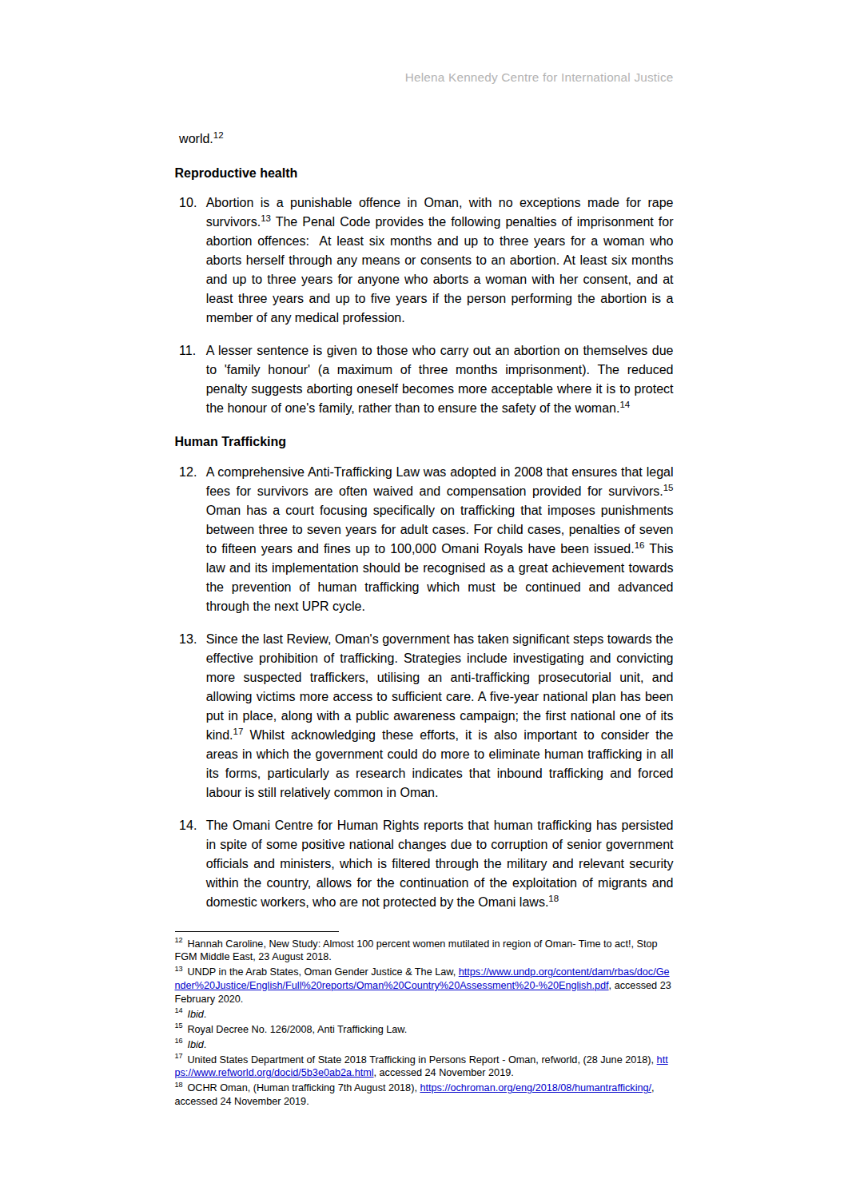Helena Kennedy Centre for International Justice
world.12
Reproductive health
Abortion is a punishable offence in Oman, with no exceptions made for rape survivors.13 The Penal Code provides the following penalties of imprisonment for abortion offences: At least six months and up to three years for a woman who aborts herself through any means or consents to an abortion. At least six months and up to three years for anyone who aborts a woman with her consent, and at least three years and up to five years if the person performing the abortion is a member of any medical profession.
A lesser sentence is given to those who carry out an abortion on themselves due to 'family honour' (a maximum of three months imprisonment). The reduced penalty suggests aborting oneself becomes more acceptable where it is to protect the honour of one's family, rather than to ensure the safety of the woman.14
Human Trafficking
A comprehensive Anti-Trafficking Law was adopted in 2008 that ensures that legal fees for survivors are often waived and compensation provided for survivors.15 Oman has a court focusing specifically on trafficking that imposes punishments between three to seven years for adult cases. For child cases, penalties of seven to fifteen years and fines up to 100,000 Omani Royals have been issued.16 This law and its implementation should be recognised as a great achievement towards the prevention of human trafficking which must be continued and advanced through the next UPR cycle.
Since the last Review, Oman's government has taken significant steps towards the effective prohibition of trafficking. Strategies include investigating and convicting more suspected traffickers, utilising an anti-trafficking prosecutorial unit, and allowing victims more access to sufficient care. A five-year national plan has been put in place, along with a public awareness campaign; the first national one of its kind.17 Whilst acknowledging these efforts, it is also important to consider the areas in which the government could do more to eliminate human trafficking in all its forms, particularly as research indicates that inbound trafficking and forced labour is still relatively common in Oman.
The Omani Centre for Human Rights reports that human trafficking has persisted in spite of some positive national changes due to corruption of senior government officials and ministers, which is filtered through the military and relevant security within the country, allows for the continuation of the exploitation of migrants and domestic workers, who are not protected by the Omani laws.18
12 Hannah Caroline, New Study: Almost 100 percent women mutilated in region of Oman- Time to act!, Stop FGM Middle East, 23 August 2018.
13 UNDP in the Arab States, Oman Gender Justice & The Law, https://www.undp.org/content/dam/rbas/doc/Gender%20Justice/English/Full%20reports/Oman%20Country%20Assessment%20-%20English.pdf, accessed 23 February 2020.
14 Ibid.
15 Royal Decree No. 126/2008, Anti Trafficking Law.
16 Ibid.
17 United States Department of State 2018 Trafficking in Persons Report - Oman, refworld, (28 June 2018), https://www.refworld.org/docid/5b3e0ab2a.html, accessed 24 November 2019.
18 OCHR Oman, (Human trafficking 7th August 2018), https://ochroman.org/eng/2018/08/humantrafficking/, accessed 24 November 2019.